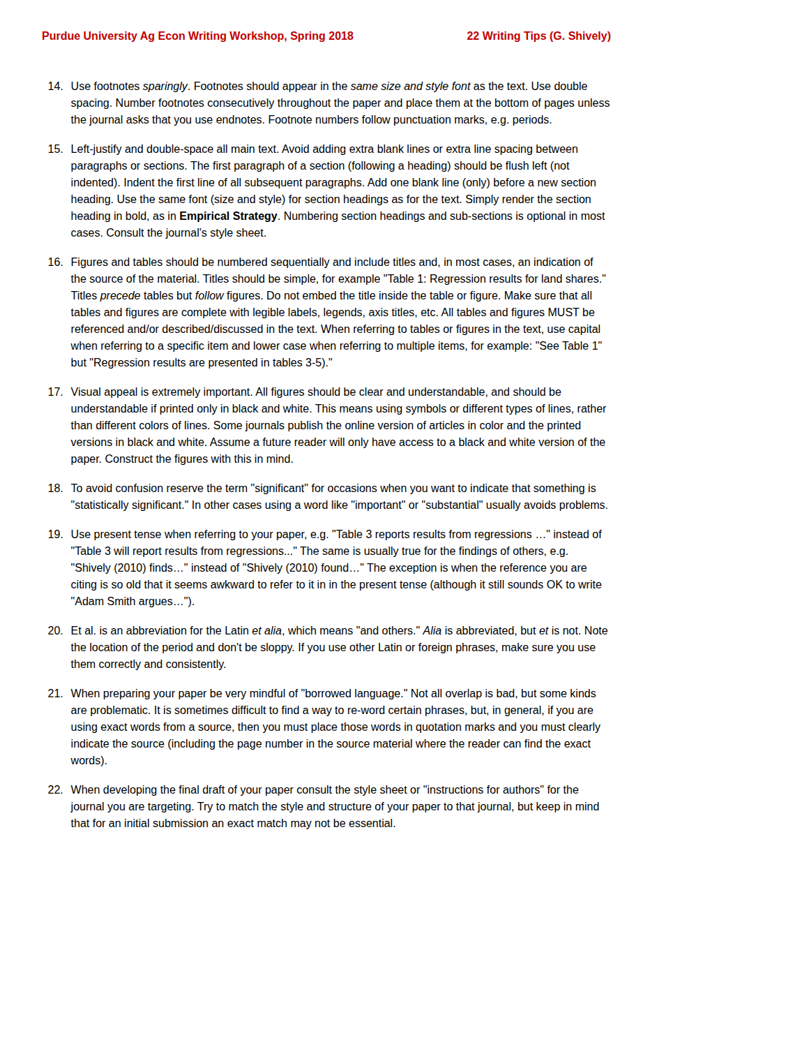Purdue University Ag Econ Writing Workshop, Spring 2018
22 Writing Tips (G. Shively)
Use footnotes sparingly. Footnotes should appear in the same size and style font as the text. Use double spacing. Number footnotes consecutively throughout the paper and place them at the bottom of pages unless the journal asks that you use endnotes. Footnote numbers follow punctuation marks, e.g. periods.
Left-justify and double-space all main text. Avoid adding extra blank lines or extra line spacing between paragraphs or sections. The first paragraph of a section (following a heading) should be flush left (not indented). Indent the first line of all subsequent paragraphs. Add one blank line (only) before a new section heading. Use the same font (size and style) for section headings as for the text. Simply render the section heading in bold, as in Empirical Strategy. Numbering section headings and sub-sections is optional in most cases. Consult the journal's style sheet.
Figures and tables should be numbered sequentially and include titles and, in most cases, an indication of the source of the material. Titles should be simple, for example "Table 1: Regression results for land shares." Titles precede tables but follow figures. Do not embed the title inside the table or figure. Make sure that all tables and figures are complete with legible labels, legends, axis titles, etc. All tables and figures MUST be referenced and/or described/discussed in the text. When referring to tables or figures in the text, use capital when referring to a specific item and lower case when referring to multiple items, for example: "See Table 1" but "Regression results are presented in tables 3-5)."
Visual appeal is extremely important. All figures should be clear and understandable, and should be understandable if printed only in black and white. This means using symbols or different types of lines, rather than different colors of lines. Some journals publish the online version of articles in color and the printed versions in black and white. Assume a future reader will only have access to a black and white version of the paper. Construct the figures with this in mind.
To avoid confusion reserve the term "significant" for occasions when you want to indicate that something is "statistically significant." In other cases using a word like "important" or "substantial" usually avoids problems.
Use present tense when referring to your paper, e.g. "Table 3 reports results from regressions …" instead of "Table 3 will report results from regressions..." The same is usually true for the findings of others, e.g. "Shively (2010) finds…" instead of "Shively (2010) found…" The exception is when the reference you are citing is so old that it seems awkward to refer to it in in the present tense (although it still sounds OK to write "Adam Smith argues…").
Et al. is an abbreviation for the Latin et alia, which means "and others." Alia is abbreviated, but et is not. Note the location of the period and don't be sloppy. If you use other Latin or foreign phrases, make sure you use them correctly and consistently.
When preparing your paper be very mindful of "borrowed language." Not all overlap is bad, but some kinds are problematic. It is sometimes difficult to find a way to re-word certain phrases, but, in general, if you are using exact words from a source, then you must place those words in quotation marks and you must clearly indicate the source (including the page number in the source material where the reader can find the exact words).
When developing the final draft of your paper consult the style sheet or "instructions for authors" for the journal you are targeting. Try to match the style and structure of your paper to that journal, but keep in mind that for an initial submission an exact match may not be essential.